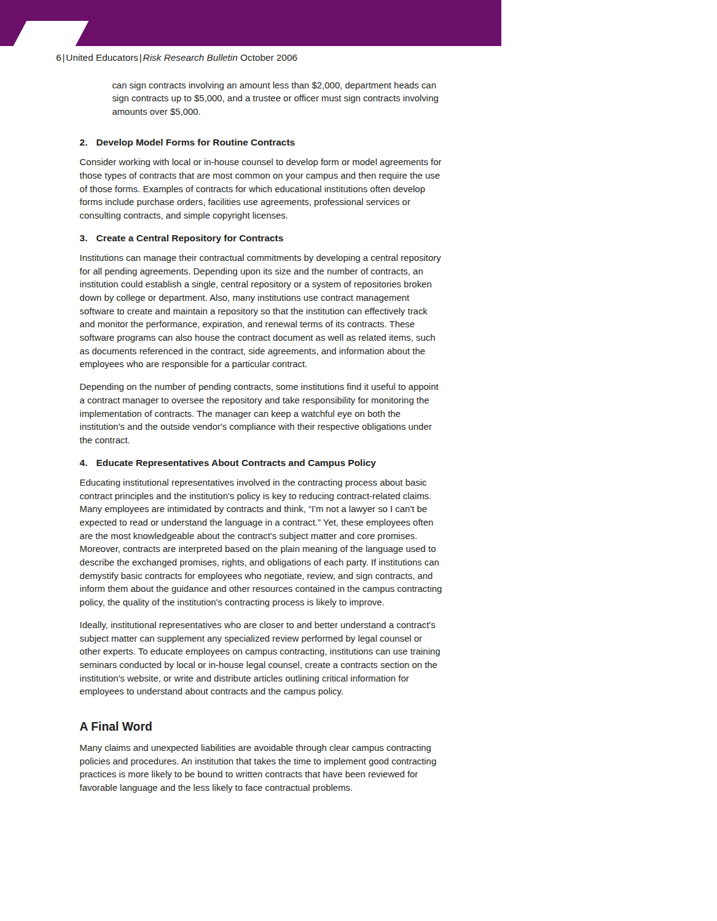6|United Educators|Risk Research Bulletin October 2006
can sign contracts involving an amount less than $2,000, department heads can sign contracts up to $5,000, and a trustee or officer must sign contracts involving amounts over $5,000.
2. Develop Model Forms for Routine Contracts
Consider working with local or in-house counsel to develop form or model agreements for those types of contracts that are most common on your campus and then require the use of those forms. Examples of contracts for which educational institutions often develop forms include purchase orders, facilities use agreements, professional services or consulting contracts, and simple copyright licenses.
3. Create a Central Repository for Contracts
Institutions can manage their contractual commitments by developing a central repository for all pending agreements. Depending upon its size and the number of contracts, an institution could establish a single, central repository or a system of repositories broken down by college or department. Also, many institutions use contract management software to create and maintain a repository so that the institution can effectively track and monitor the performance, expiration, and renewal terms of its contracts. These software programs can also house the contract document as well as related items, such as documents referenced in the contract, side agreements, and information about the employees who are responsible for a particular contract.
Depending on the number of pending contracts, some institutions find it useful to appoint a contract manager to oversee the repository and take responsibility for monitoring the implementation of contracts. The manager can keep a watchful eye on both the institution's and the outside vendor's compliance with their respective obligations under the contract.
4. Educate Representatives About Contracts and Campus Policy
Educating institutional representatives involved in the contracting process about basic contract principles and the institution's policy is key to reducing contract-related claims. Many employees are intimidated by contracts and think, “I'm not a lawyer so I can't be expected to read or understand the language in a contract.” Yet, these employees often are the most knowledgeable about the contract's subject matter and core promises. Moreover, contracts are interpreted based on the plain meaning of the language used to describe the exchanged promises, rights, and obligations of each party. If institutions can demystify basic contracts for employees who negotiate, review, and sign contracts, and inform them about the guidance and other resources contained in the campus contracting policy, the quality of the institution's contracting process is likely to improve.
Ideally, institutional representatives who are closer to and better understand a contract's subject matter can supplement any specialized review performed by legal counsel or other experts. To educate employees on campus contracting, institutions can use training seminars conducted by local or in-house legal counsel, create a contracts section on the institution's website, or write and distribute articles outlining critical information for employees to understand about contracts and the campus policy.
A Final Word
Many claims and unexpected liabilities are avoidable through clear campus contracting policies and procedures. An institution that takes the time to implement good contracting practices is more likely to be bound to written contracts that have been reviewed for favorable language and the less likely to face contractual problems.